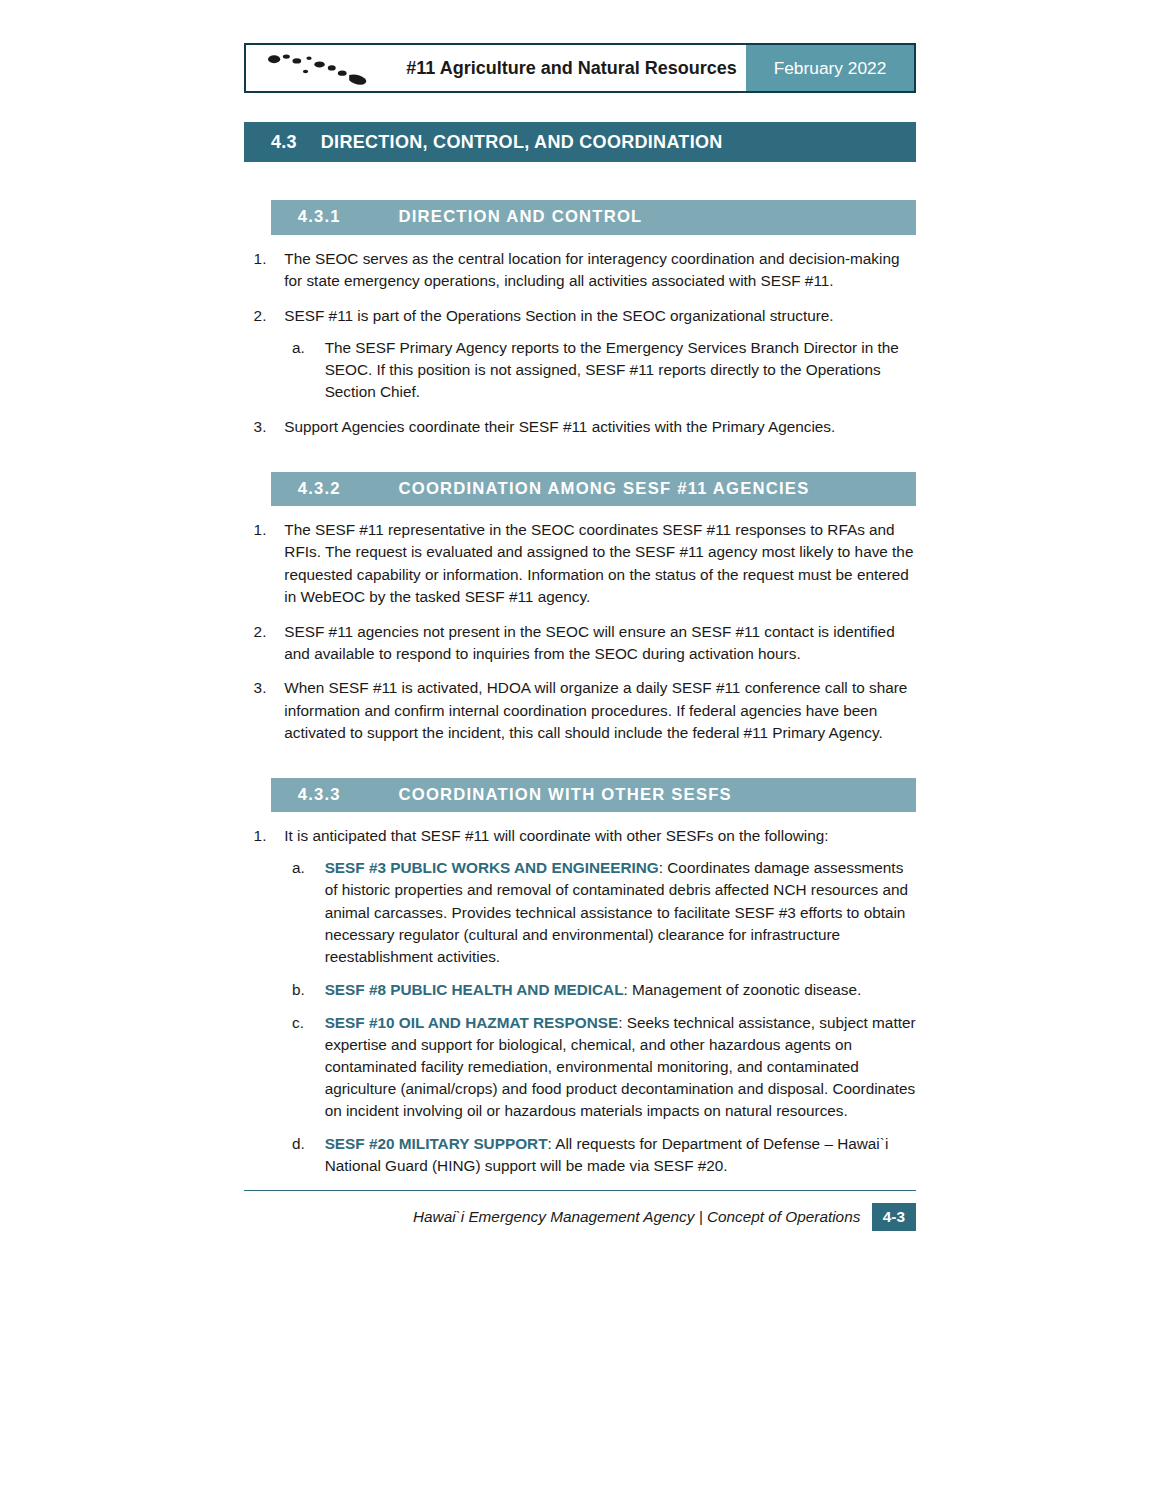#11 Agriculture and Natural Resources
February 2022
4.3 DIRECTION, CONTROL, AND COORDINATION
4.3.1 DIRECTION AND CONTROL
The SEOC serves as the central location for interagency coordination and decision-making for state emergency operations, including all activities associated with SESF #11.
SESF #11 is part of the Operations Section in the SEOC organizational structure.
The SESF Primary Agency reports to the Emergency Services Branch Director in the SEOC. If this position is not assigned, SESF #11 reports directly to the Operations Section Chief.
Support Agencies coordinate their SESF #11 activities with the Primary Agencies.
4.3.2 COORDINATION AMONG SESF #11 AGENCIES
The SESF #11 representative in the SEOC coordinates SESF #11 responses to RFAs and RFIs. The request is evaluated and assigned to the SESF #11 agency most likely to have the requested capability or information. Information on the status of the request must be entered in WebEOC by the tasked SESF #11 agency.
SESF #11 agencies not present in the SEOC will ensure an SESF #11 contact is identified and available to respond to inquiries from the SEOC during activation hours.
When SESF #11 is activated, HDOA will organize a daily SESF #11 conference call to share information and confirm internal coordination procedures. If federal agencies have been activated to support the incident, this call should include the federal #11 Primary Agency.
4.3.3 COORDINATION WITH OTHER SESFS
It is anticipated that SESF #11 will coordinate with other SESFs on the following:
SESF #3 PUBLIC WORKS AND ENGINEERING: Coordinates damage assessments of historic properties and removal of contaminated debris affected NCH resources and animal carcasses. Provides technical assistance to facilitate SESF #3 efforts to obtain necessary regulator (cultural and environmental) clearance for infrastructure reestablishment activities.
SESF #8 PUBLIC HEALTH AND MEDICAL: Management of zoonotic disease.
SESF #10 OIL AND HAZMAT RESPONSE: Seeks technical assistance, subject matter expertise and support for biological, chemical, and other hazardous agents on contaminated facility remediation, environmental monitoring, and contaminated agriculture (animal/crops) and food product decontamination and disposal. Coordinates on incident involving oil or hazardous materials impacts on natural resources.
SESF #20 MILITARY SUPPORT: All requests for Department of Defense – Hawai`i National Guard (HING) support will be made via SESF #20.
Hawai`i Emergency Management Agency | Concept of Operations 4-3